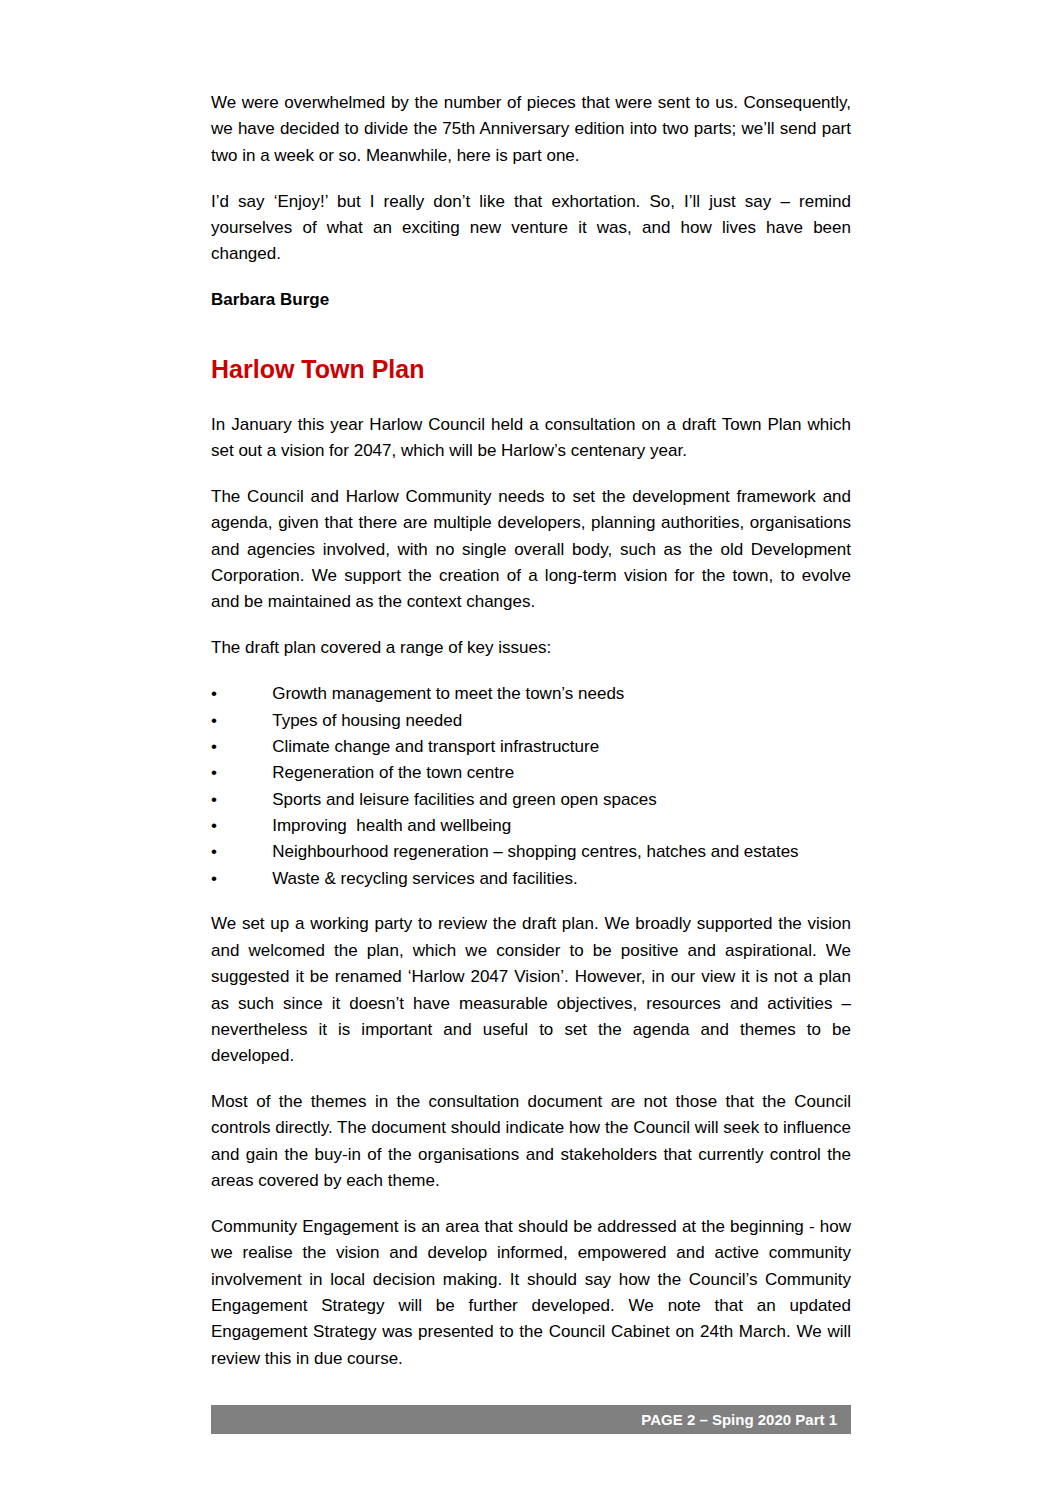We were overwhelmed by the number of pieces that were sent to us. Consequently, we have decided to divide the 75th Anniversary edition into two parts; we’ll send part two in a week or so. Meanwhile, here is part one.
I’d say ‘Enjoy!’ but I really don’t like that exhortation. So, I’ll just say – remind yourselves of what an exciting new venture it was, and how lives have been changed.
Barbara Burge
Harlow Town Plan
In January this year Harlow Council held a consultation on a draft Town Plan which set out a vision for 2047, which will be Harlow’s centenary year.
The Council and Harlow Community needs to set the development framework and agenda, given that there are multiple developers, planning authorities, organisations and agencies involved, with no single overall body, such as the old Development Corporation. We support the creation of a long-term vision for the town, to evolve and be maintained as the context changes.
The draft plan covered a range of key issues:
•Growth management to meet the town’s needs
•Types of housing needed
•Climate change and transport infrastructure
•Regeneration of the town centre
•Sports and leisure facilities and green open spaces
•Improving health and wellbeing
•Neighbourhood regeneration – shopping centres, hatches and estates
•Waste & recycling services and facilities.
We set up a working party to review the draft plan. We broadly supported the vision and welcomed the plan, which we consider to be positive and aspirational. We suggested it be renamed ‘Harlow 2047 Vision’. However, in our view it is not a plan as such since it doesn’t have measurable objectives, resources and activities – nevertheless it is important and useful to set the agenda and themes to be developed.
Most of the themes in the consultation document are not those that the Council controls directly. The document should indicate how the Council will seek to influence and gain the buy-in of the organisations and stakeholders that currently control the areas covered by each theme.
Community Engagement is an area that should be addressed at the beginning - how we realise the vision and develop informed, empowered and active community involvement in local decision making. It should say how the Council’s Community Engagement Strategy will be further developed. We note that an updated Engagement Strategy was presented to the Council Cabinet on 24th March. We will review this in due course.
PAGE 2 – Sping 2020 Part 1